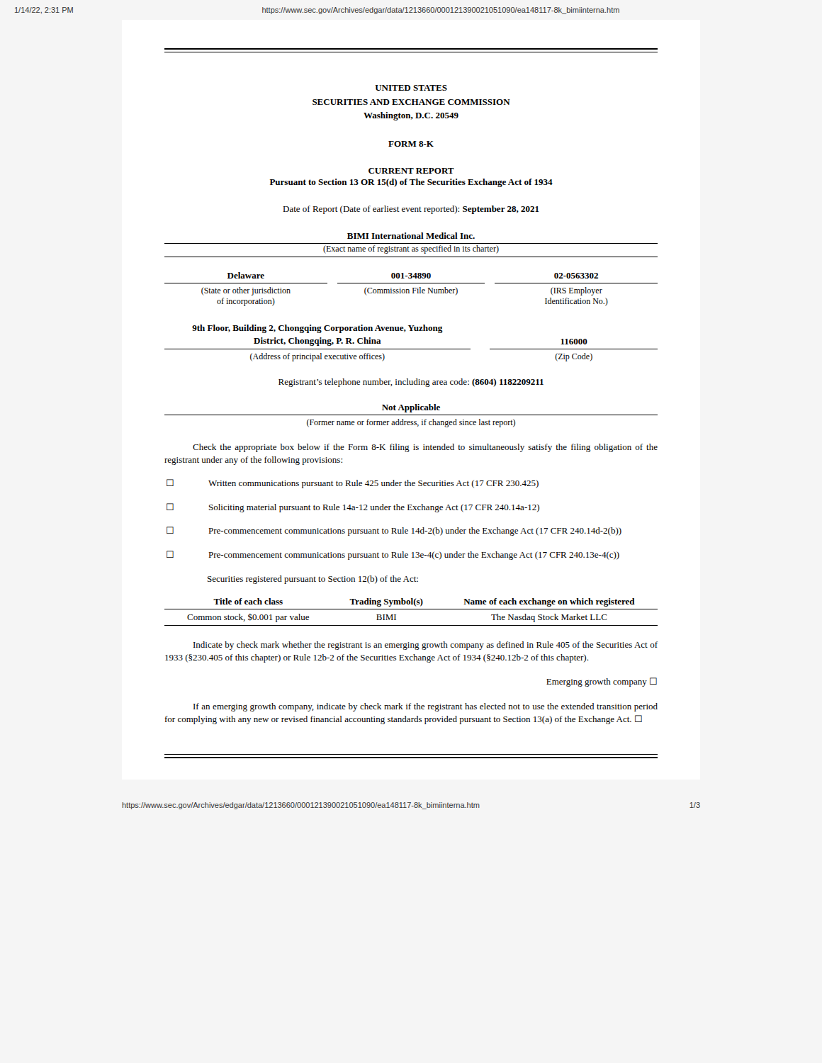1/14/22, 2:31 PM
https://www.sec.gov/Archives/edgar/data/1213660/000121390021051090/ea148117-8k_bimiinterna.htm
UNITED STATES
SECURITIES AND EXCHANGE COMMISSION
Washington, D.C. 20549
FORM 8-K
CURRENT REPORT
Pursuant to Section 13 OR 15(d) of The Securities Exchange Act of 1934
Date of Report (Date of earliest event reported): September 28, 2021
BIMI International Medical Inc.
(Exact name of registrant as specified in its charter)
| Delaware | | 001-34890 | | 02-0563302 |
| (State or other jurisdiction of incorporation) | | (Commission File Number) | | (IRS Employer Identification No.) |
| 9th Floor, Building 2, Chongqing Corporation Avenue, Yuzhong District, Chongqing, P. R. China | | 116000 |
| (Address of principal executive offices) | | (Zip Code) |
Registrant’s telephone number, including area code: (8604) 1182209211
Not Applicable
(Former name or former address, if changed since last report)
Check the appropriate box below if the Form 8-K filing is intended to simultaneously satisfy the filing obligation of the registrant under any of the following provisions:
☐
Written communications pursuant to Rule 425 under the Securities Act (17 CFR 230.425)
☐
Soliciting material pursuant to Rule 14a-12 under the Exchange Act (17 CFR 240.14a-12)
☐
Pre-commencement communications pursuant to Rule 14d-2(b) under the Exchange Act (17 CFR 240.14d-2(b))
☐
Pre-commencement communications pursuant to Rule 13e-4(c) under the Exchange Act (17 CFR 240.13e-4(c))
Securities registered pursuant to Section 12(b) of the Act:
| Title of each class | Trading Symbol(s) | Name of each exchange on which registered |
| --- | --- | --- |
| Common stock, $0.001 par value | BIMI | The Nasdaq Stock Market LLC |
Indicate by check mark whether the registrant is an emerging growth company as defined in Rule 405 of the Securities Act of 1933 (§230.405 of this chapter) or Rule 12b-2 of the Securities Exchange Act of 1934 (§240.12b-2 of this chapter).
Emerging growth company ☐
If an emerging growth company, indicate by check mark if the registrant has elected not to use the extended transition period for complying with any new or revised financial accounting standards provided pursuant to Section 13(a) of the Exchange Act. ☐
https://www.sec.gov/Archives/edgar/data/1213660/000121390021051090/ea148117-8k_bimiinterna.htm
1/3